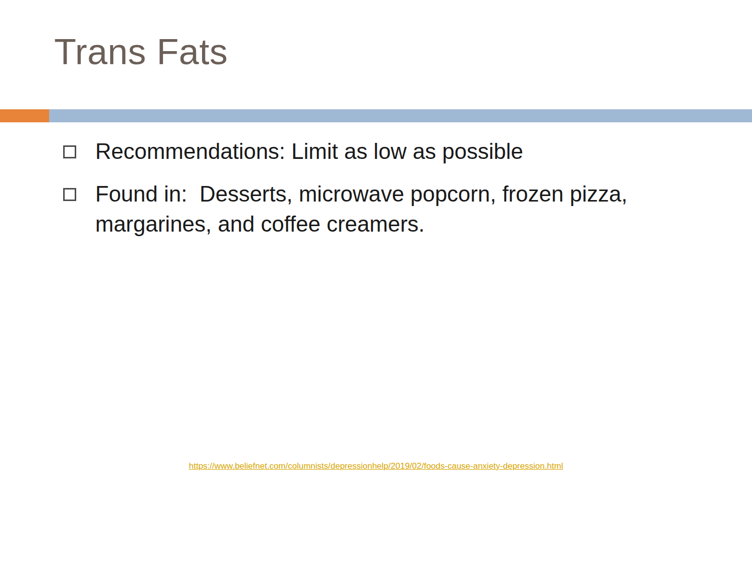Trans Fats
Recommendations: Limit as low as possible
Found in: Desserts, microwave popcorn, frozen pizza, margarines, and coffee creamers.
https://www.beliefnet.com/columnists/depressionhelp/2019/02/foods-cause-anxiety-depression.html